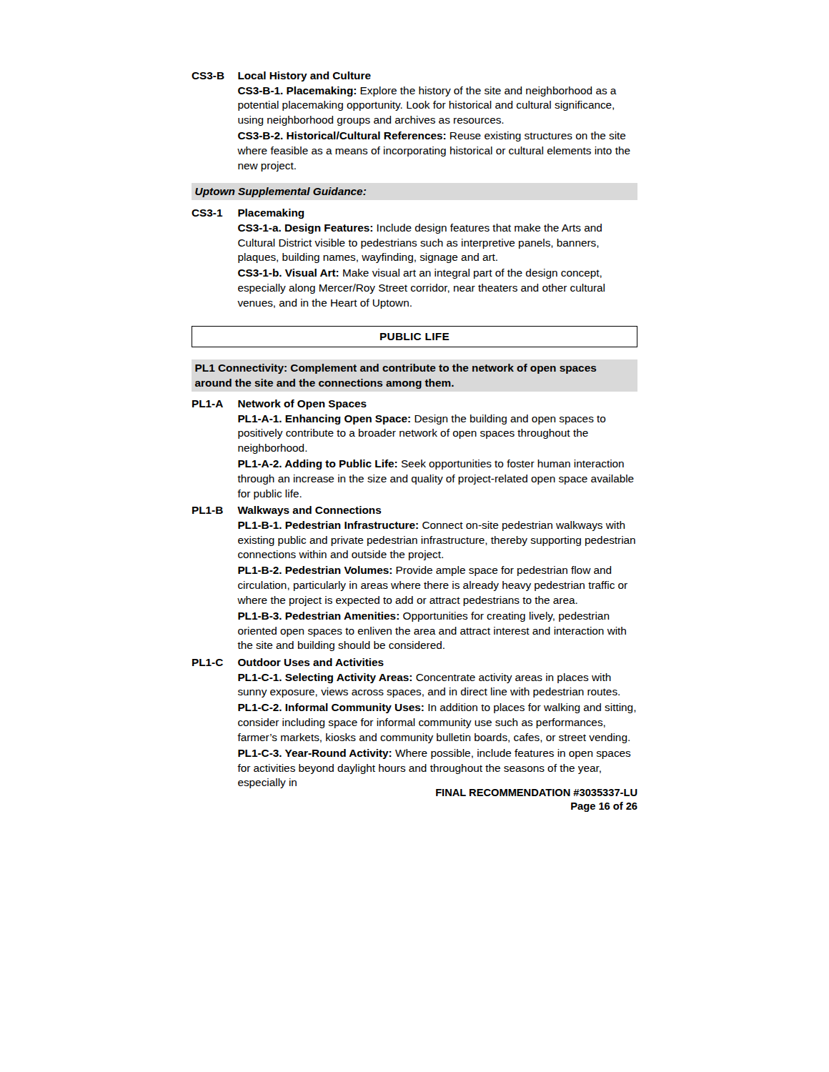CS3-B Local History and Culture
CS3-B-1. Placemaking: Explore the history of the site and neighborhood as a potential placemaking opportunity. Look for historical and cultural significance, using neighborhood groups and archives as resources.
CS3-B-2. Historical/Cultural References: Reuse existing structures on the site where feasible as a means of incorporating historical or cultural elements into the new project.
Uptown Supplemental Guidance:
CS3-1 Placemaking
CS3-1-a. Design Features: Include design features that make the Arts and Cultural District visible to pedestrians such as interpretive panels, banners, plaques, building names, wayfinding, signage and art.
CS3-1-b. Visual Art: Make visual art an integral part of the design concept, especially along Mercer/Roy Street corridor, near theaters and other cultural venues, and in the Heart of Uptown.
PUBLIC LIFE
PL1 Connectivity: Complement and contribute to the network of open spaces around the site and the connections among them.
PL1-A Network of Open Spaces
PL1-A-1. Enhancing Open Space: Design the building and open spaces to positively contribute to a broader network of open spaces throughout the neighborhood.
PL1-A-2. Adding to Public Life: Seek opportunities to foster human interaction through an increase in the size and quality of project-related open space available for public life.
PL1-B Walkways and Connections
PL1-B-1. Pedestrian Infrastructure: Connect on-site pedestrian walkways with existing public and private pedestrian infrastructure, thereby supporting pedestrian connections within and outside the project.
PL1-B-2. Pedestrian Volumes: Provide ample space for pedestrian flow and circulation, particularly in areas where there is already heavy pedestrian traffic or where the project is expected to add or attract pedestrians to the area.
PL1-B-3. Pedestrian Amenities: Opportunities for creating lively, pedestrian oriented open spaces to enliven the area and attract interest and interaction with the site and building should be considered.
PL1-C Outdoor Uses and Activities
PL1-C-1. Selecting Activity Areas: Concentrate activity areas in places with sunny exposure, views across spaces, and in direct line with pedestrian routes.
PL1-C-2. Informal Community Uses: In addition to places for walking and sitting, consider including space for informal community use such as performances, farmer’s markets, kiosks and community bulletin boards, cafes, or street vending.
PL1-C-3. Year-Round Activity: Where possible, include features in open spaces for activities beyond daylight hours and throughout the seasons of the year, especially in
FINAL RECOMMENDATION #3035337-LU
Page 16 of 26